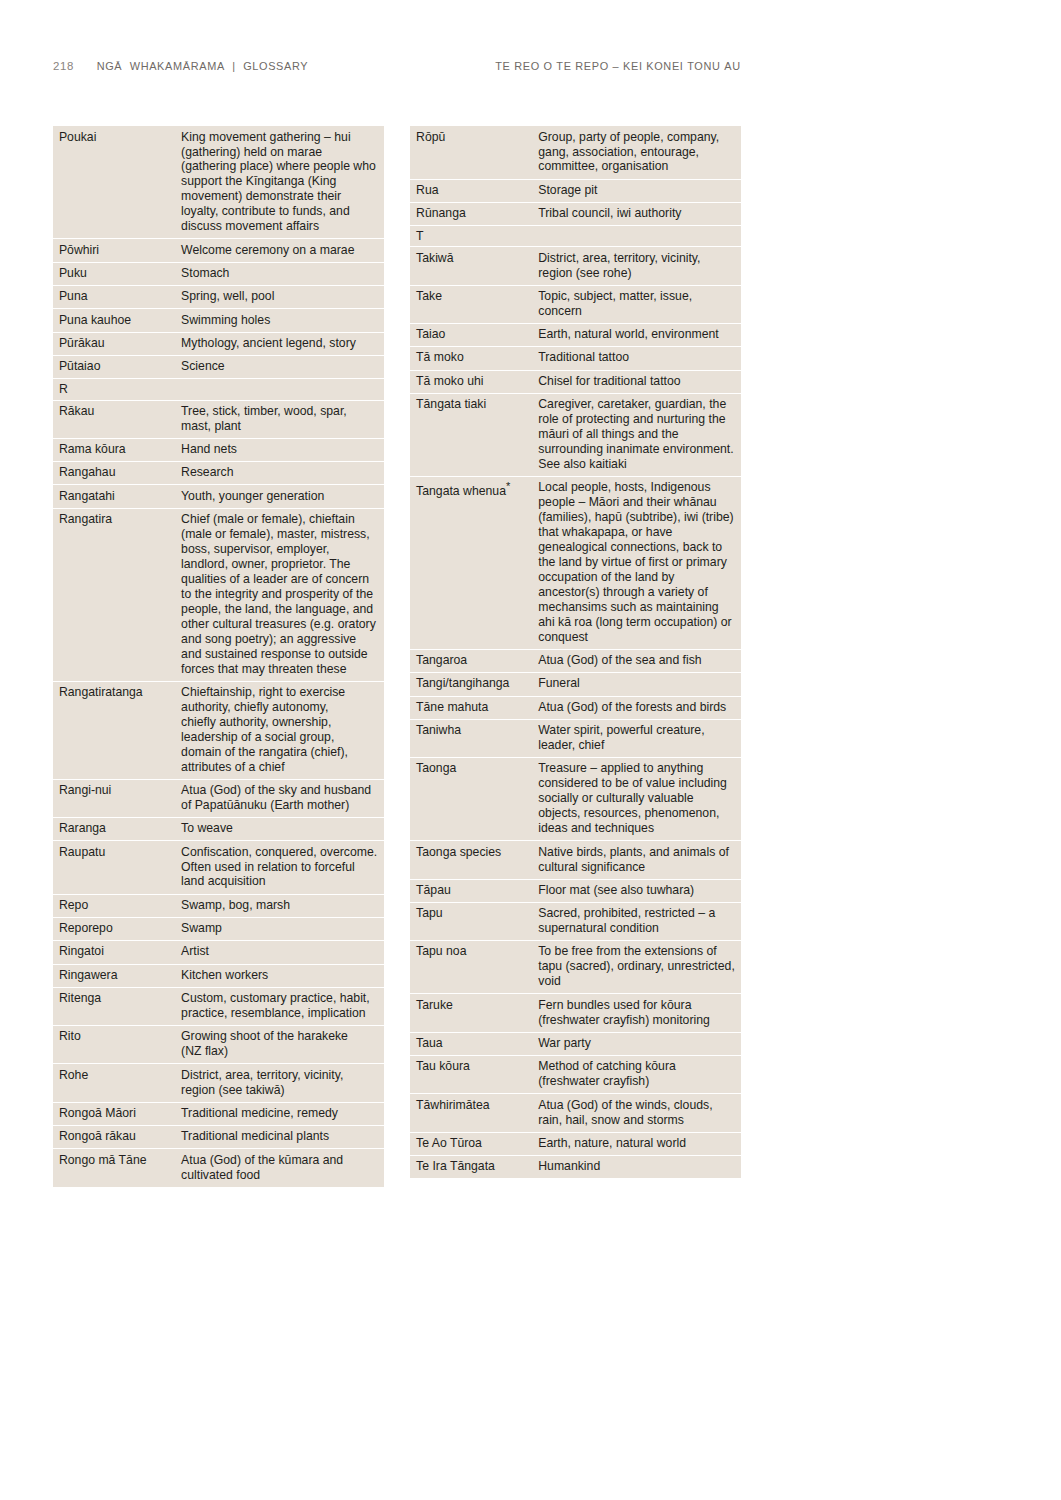218 NGĀ WHAKAMĀRAMA | GLOSSARY
TE REO O TE REPO – KEI KONEI TONU AU
| Poukai | King movement gathering – hui (gathering) held on marae (gathering place) where people who support the Kīngitanga (King movement) demonstrate their loyalty, contribute to funds, and discuss movement affairs |
| Pōwhiri | Welcome ceremony on a marae |
| Puku | Stomach |
| Puna | Spring, well, pool |
| Puna kauhoe | Swimming holes |
| Pūrākau | Mythology, ancient legend, story |
| Pūtaiao | Science |
| R | |
| Rākau | Tree, stick, timber, wood, spar, mast, plant |
| Rama kōura | Hand nets |
| Rangahau | Research |
| Rangatahi | Youth, younger generation |
| Rangatira | Chief (male or female), chieftain (male or female), master, mistress, boss, supervisor, employer, landlord, owner, proprietor. The qualities of a leader are of concern to the integrity and prosperity of the people, the land, the language, and other cultural treasures (e.g. oratory and song poetry); an aggressive and sustained response to outside forces that may threaten these |
| Rangatiratanga | Chieftainship, right to exercise authority, chiefly autonomy, chiefly authority, ownership, leadership of a social group, domain of the rangatira (chief), attributes of a chief |
| Rangi-nui | Atua (God) of the sky and husband of Papatūānuku (Earth mother) |
| Raranga | To weave |
| Raupatu | Confiscation, conquered, overcome. Often used in relation to forceful land acquisition |
| Repo | Swamp, bog, marsh |
| Reporepo | Swamp |
| Ringatoi | Artist |
| Ringawera | Kitchen workers |
| Ritenga | Custom, customary practice, habit, practice, resemblance, implication |
| Rito | Growing shoot of the harakeke (NZ flax) |
| Rohe | District, area, territory, vicinity, region (see takiwā) |
| Rongoā Māori | Traditional medicine, remedy |
| Rongoā rākau | Traditional medicinal plants |
| Rongo mā Tāne | Atua (God) of the kūmara and cultivated food |
| Rōpū | Group, party of people, company, gang, association, entourage, committee, organisation |
| Rua | Storage pit |
| Rūnanga | Tribal council, iwi authority |
| T | |
| Takiwā | District, area, territory, vicinity, region (see rohe) |
| Take | Topic, subject, matter, issue, concern |
| Taiao | Earth, natural world, environment |
| Tā moko | Traditional tattoo |
| Tā moko uhi | Chisel for traditional tattoo |
| Tāngata tiaki | Caregiver, caretaker, guardian, the role of protecting and nurturing the māuri of all things and the surrounding inanimate environment. See also kaitiaki |
| Tangata whenua * | Local people, hosts, Indigenous people – Māori and their whānau (families), hapū (subtribe), iwi (tribe) that whakapapa, or have genealogical connections, back to the land by virtue of first or primary occupation of the land by ancestor(s) through a variety of mechansims such as maintaining ahi kā roa (long term occupation) or conquest |
| Tangaroa | Atua (God) of the sea and fish |
| Tangi/tangihanga | Funeral |
| Tāne mahuta | Atua (God) of the forests and birds |
| Taniwha | Water spirit, powerful creature, leader, chief |
| Taonga | Treasure – applied to anything considered to be of value including socially or culturally valuable objects, resources, phenomenon, ideas and techniques |
| Taonga species | Native birds, plants, and animals of cultural significance |
| Tāpau | Floor mat (see also tuwhara) |
| Tapu | Sacred, prohibited, restricted – a supernatural condition |
| Tapu noa | To be free from the extensions of tapu (sacred), ordinary, unrestricted, void |
| Taruke | Fern bundles used for kōura (freshwater crayfish) monitoring |
| Taua | War party |
| Tau kōura | Method of catching kōura (freshwater crayfish) |
| Tāwhirimātea | Atua (God) of the winds, clouds, rain, hail, snow and storms |
| Te Ao Tūroa | Earth, nature, natural world |
| Te Ira Tāngata | Humankind |